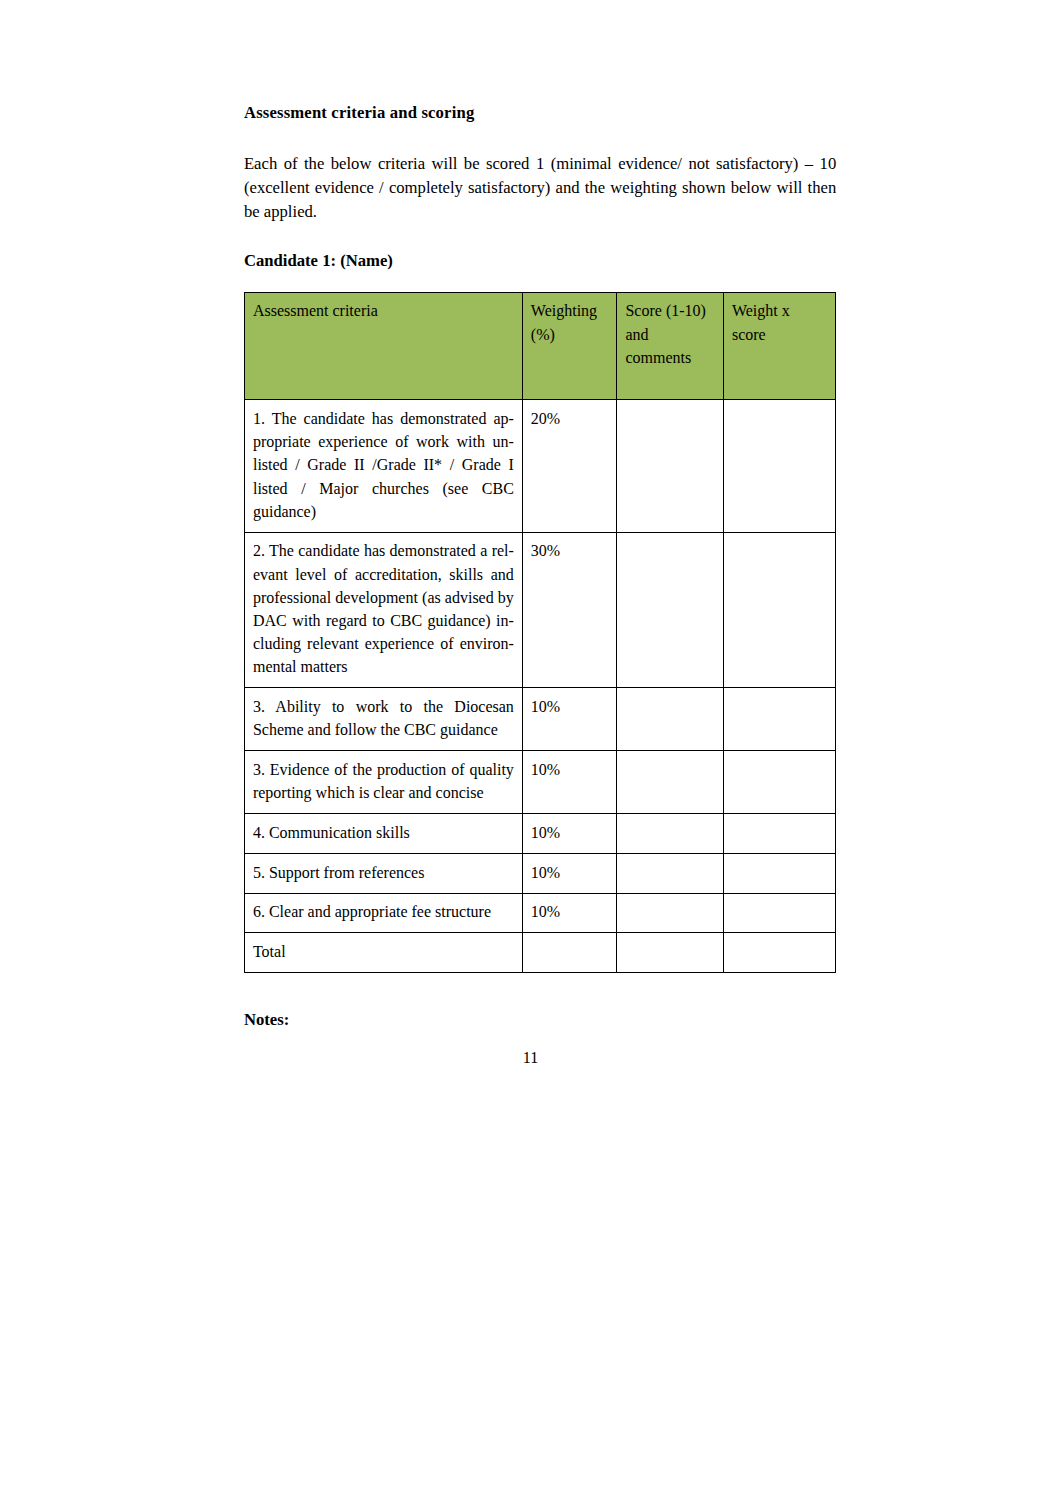Assessment criteria and scoring
Each of the below criteria will be scored 1 (minimal evidence/ not satisfactory) – 10 (excellent evidence / completely satisfactory) and the weighting shown below will then be applied.
Candidate 1: (Name)
| Assessment criteria | Weighting (%) | Score (1-10) and comments | Weight x score |
| --- | --- | --- | --- |
| 1. The candidate has demonstrated appropriate experience of work with unlisted / Grade II /Grade II* / Grade I listed / Major churches (see CBC guidance) | 20% | | |
| 2. The candidate has demonstrated a relevant level of accreditation, skills and professional development (as advised by DAC with regard to CBC guidance) including relevant experience of environmental matters | 30% | | |
| 3. Ability to work to the Diocesan Scheme and follow the CBC guidance | 10% | | |
| 3. Evidence of the production of quality reporting which is clear and concise | 10% | | |
| 4. Communication skills | 10% | | |
| 5. Support from references | 10% | | |
| 6. Clear and appropriate fee structure | 10% | | |
| Total | | | |
Notes:
11